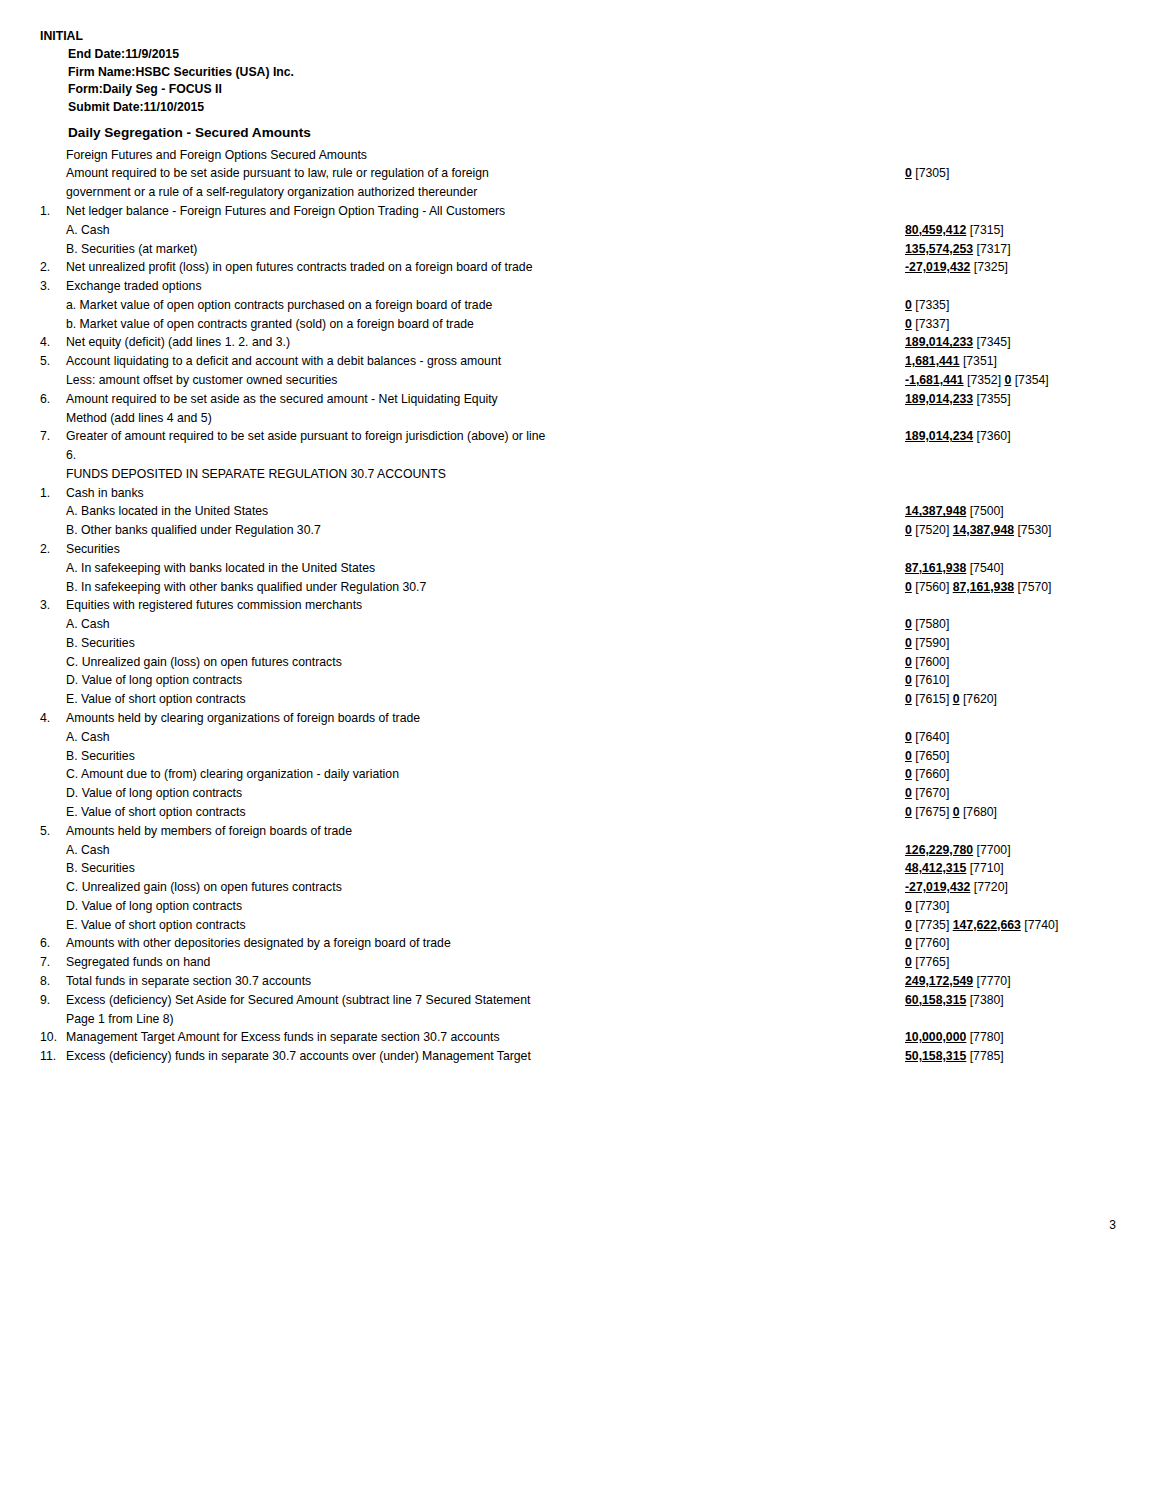INITIAL
End Date:11/9/2015
Firm Name:HSBC Securities (USA) Inc.
Form:Daily Seg - FOCUS II
Submit Date:11/10/2015
Daily Segregation - Secured Amounts
| | Foreign Futures and Foreign Options Secured Amounts | |
| | Amount required to be set aside pursuant to law, rule or regulation of a foreign | 0 [7305] |
| | government or a rule of a self-regulatory organization authorized thereunder | |
| 1. | Net ledger balance - Foreign Futures and Foreign Option Trading - All Customers | |
| | A. Cash | 80,459,412 [7315] |
| | B. Securities (at market) | 135,574,253 [7317] |
| 2. | Net unrealized profit (loss) in open futures contracts traded on a foreign board of trade | -27,019,432 [7325] |
| 3. | Exchange traded options | |
| | a. Market value of open option contracts purchased on a foreign board of trade | 0 [7335] |
| | b. Market value of open contracts granted (sold) on a foreign board of trade | 0 [7337] |
| 4. | Net equity (deficit) (add lines 1. 2. and 3.) | 189,014,233 [7345] |
| 5. | Account liquidating to a deficit and account with a debit balances - gross amount | 1,681,441 [7351] |
| | Less: amount offset by customer owned securities | -1,681,441 [7352] 0 [7354] |
| 6. | Amount required to be set aside as the secured amount - Net Liquidating Equity | 189,014,233 [7355] |
| | Method (add lines 4 and 5) | |
| 7. | Greater of amount required to be set aside pursuant to foreign jurisdiction (above) or line | 189,014,234 [7360] |
| | 6. | |
| | FUNDS DEPOSITED IN SEPARATE REGULATION 30.7 ACCOUNTS | |
| 1. | Cash in banks | |
| | A. Banks located in the United States | 14,387,948 [7500] |
| | B. Other banks qualified under Regulation 30.7 | 0 [7520] 14,387,948 [7530] |
| 2. | Securities | |
| | A. In safekeeping with banks located in the United States | 87,161,938 [7540] |
| | B. In safekeeping with other banks qualified under Regulation 30.7 | 0 [7560] 87,161,938 [7570] |
| 3. | Equities with registered futures commission merchants | |
| | A. Cash | 0 [7580] |
| | B. Securities | 0 [7590] |
| | C. Unrealized gain (loss) on open futures contracts | 0 [7600] |
| | D. Value of long option contracts | 0 [7610] |
| | E. Value of short option contracts | 0 [7615] 0 [7620] |
| 4. | Amounts held by clearing organizations of foreign boards of trade | |
| | A. Cash | 0 [7640] |
| | B. Securities | 0 [7650] |
| | C. Amount due to (from) clearing organization - daily variation | 0 [7660] |
| | D. Value of long option contracts | 0 [7670] |
| | E. Value of short option contracts | 0 [7675] 0 [7680] |
| 5. | Amounts held by members of foreign boards of trade | |
| | A. Cash | 126,229,780 [7700] |
| | B. Securities | 48,412,315 [7710] |
| | C. Unrealized gain (loss) on open futures contracts | -27,019,432 [7720] |
| | D. Value of long option contracts | 0 [7730] |
| | E. Value of short option contracts | 0 [7735] 147,622,663 [7740] |
| 6. | Amounts with other depositories designated by a foreign board of trade | 0 [7760] |
| 7. | Segregated funds on hand | 0 [7765] |
| 8. | Total funds in separate section 30.7 accounts | 249,172,549 [7770] |
| 9. | Excess (deficiency) Set Aside for Secured Amount (subtract line 7 Secured Statement | 60,158,315 [7380] |
| | Page 1 from Line 8) | |
| 10. | Management Target Amount for Excess funds in separate section 30.7 accounts | 10,000,000 [7780] |
| 11. | Excess (deficiency) funds in separate 30.7 accounts over (under) Management Target | 50,158,315 [7785] |
3